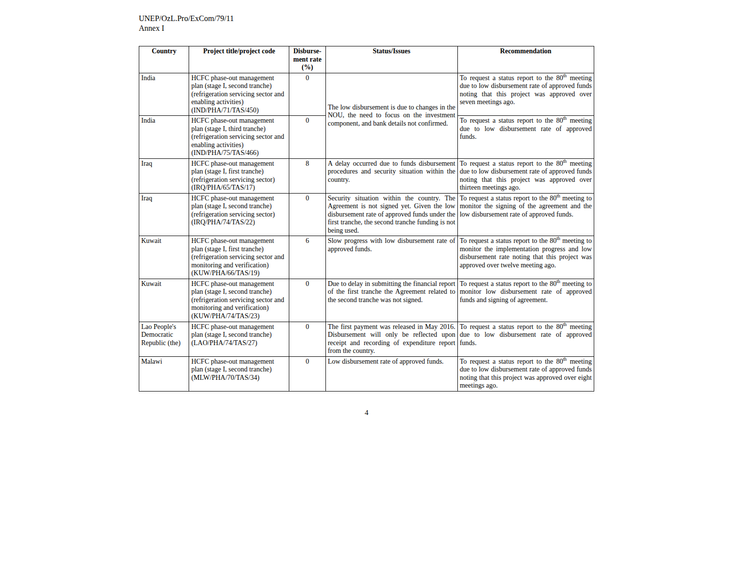UNEP/OzL.Pro/ExCom/79/11
Annex I
| Country | Project title/project code | Disburse- ment rate (%) | Status/Issues | Recommendation |
| --- | --- | --- | --- | --- |
| India | HCFC phase-out management plan (stage I, second tranche) (refrigeration servicing sector and enabling activities) (IND/PHA/71/TAS/450) | 0 | The low disbursement is due to changes in the NOU, the need to focus on the investment component, and bank details not confirmed. | To request a status report to the 80 th meeting due to low disbursement rate of approved funds noting that this project was approved over seven meetings ago. |
| India | HCFC phase-out management plan (stage I, third tranche) (refrigeration servicing sector and enabling activities) (IND/PHA/75/TAS/466) | 0 | To request a status report to the 80 th meeting due to low disbursement rate of approved funds. |
| Iraq | HCFC phase-out management plan (stage I, first tranche) (refrigeration servicing sector) (IRQ/PHA/65/TAS/17) | 8 | A delay occurred due to funds disbursement procedures and security situation within the country. | To request a status report to the 80 th meeting due to low disbursement rate of approved funds noting that this project was approved over thirteen meetings ago. |
| Iraq | HCFC phase-out management plan (stage I, second tranche) (refrigeration servicing sector) (IRQ/PHA/74/TAS/22) | 0 | Security situation within the country. The Agreement is not signed yet. Given the low disbursement rate of approved funds under the first tranche, the second tranche funding is not being used. | To request a status report to the 80 th meeting to monitor the signing of the agreement and the low disbursement rate of approved funds. |
| Kuwait | HCFC phase-out management plan (stage I, first tranche) (refrigeration servicing sector and monitoring and verification) (KUW/PHA/66/TAS/19) | 6 | Slow progress with low disbursement rate of approved funds. | To request a status report to the 80 th meeting to monitor the implementation progress and low disbursement rate noting that this project was approved over twelve meeting ago. |
| Kuwait | HCFC phase-out management plan (stage I, second tranche) (refrigeration servicing sector and monitoring and verification) (KUW/PHA/74/TAS/23) | 0 | Due to delay in submitting the financial report of the first tranche the Agreement related to the second tranche was not signed. | To request a status report to the 80 th meeting to monitor low disbursement rate of approved funds and signing of agreement. |
| Lao People's Democratic Republic (the) | HCFC phase-out management plan (stage I, second tranche) (LAO/PHA/74/TAS/27) | 0 | The first payment was released in May 2016. Disbursement will only be reflected upon receipt and recording of expenditure report from the country. | To request a status report to the 80 th meeting due to low disbursement rate of approved funds. |
| Malawi | HCFC phase-out management plan (stage I, second tranche) (MLW/PHA/70/TAS/34) | 0 | Low disbursement rate of approved funds. | To request a status report to the 80 th meeting due to low disbursement rate of approved funds noting that this project was approved over eight meetings ago. |
4